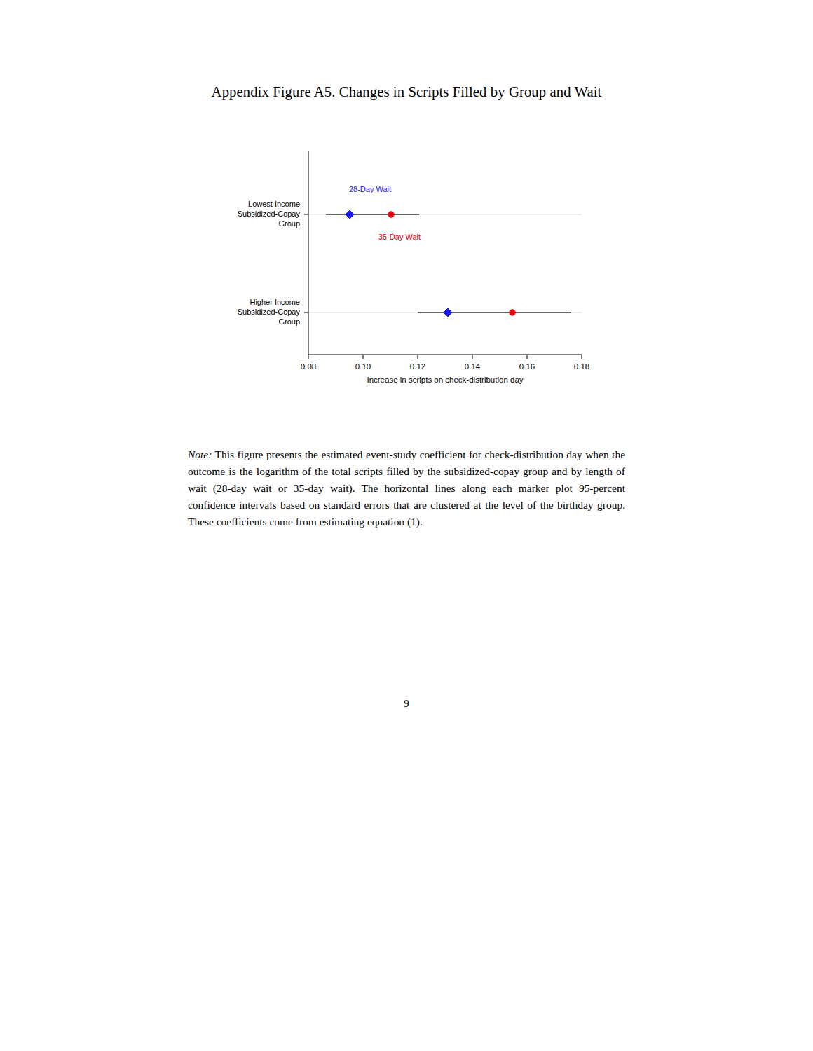Appendix Figure A5. Changes in Scripts Filled by Group and Wait
0.08 0.10 0.12 0.14 0.16 0.18 Increase in scripts on check-distribution day Lowest Income Subsidized-Copay Group Higher Income Subsidized-Copay Group 28-Day Wait 35-Day Wait
Note: This figure presents the estimated event-study coefficient for check-distribution day when the outcome is the logarithm of the total scripts filled by the subsidized-copay group and by length of wait (28-day wait or 35-day wait). The horizontal lines along each marker plot 95-percent confidence intervals based on standard errors that are clustered at the level of the birthday group. These coefficients come from estimating equation (1).
9